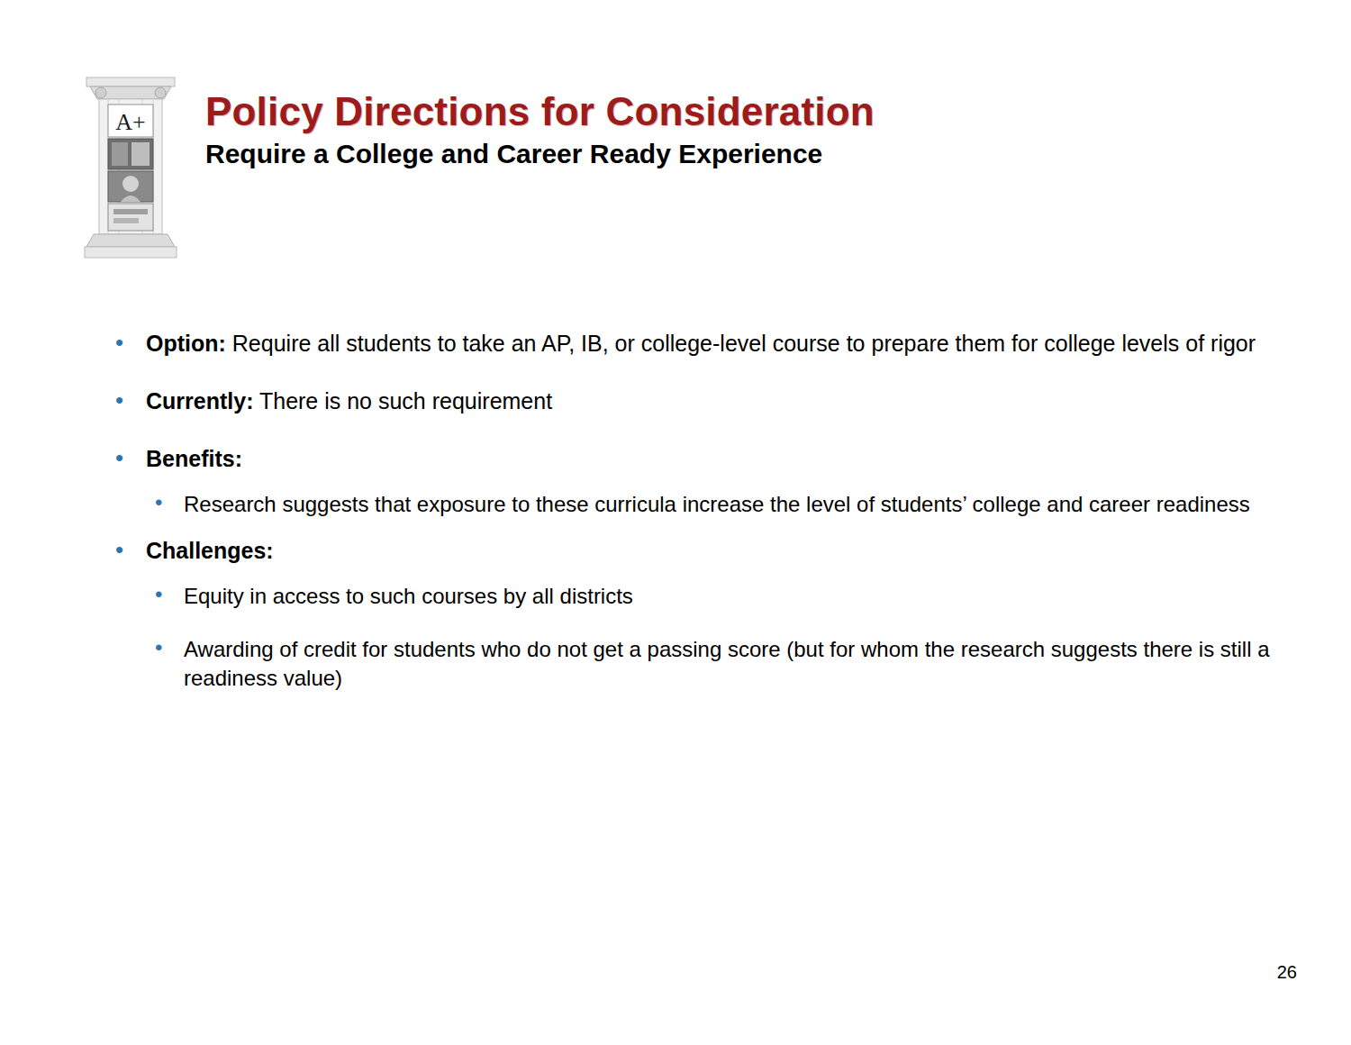A+
Policy Directions for Consideration
Require a College and Career Ready Experience
Option: Require all students to take an AP, IB, or college-level course to prepare them for college levels of rigor
Currently: There is no such requirement
Benefits:
Research suggests that exposure to these curricula increase the level of students’ college and career readiness
Challenges:
Equity in access to such courses by all districts
Awarding of credit for students who do not get a passing score (but for whom the research suggests there is still a readiness value)
26